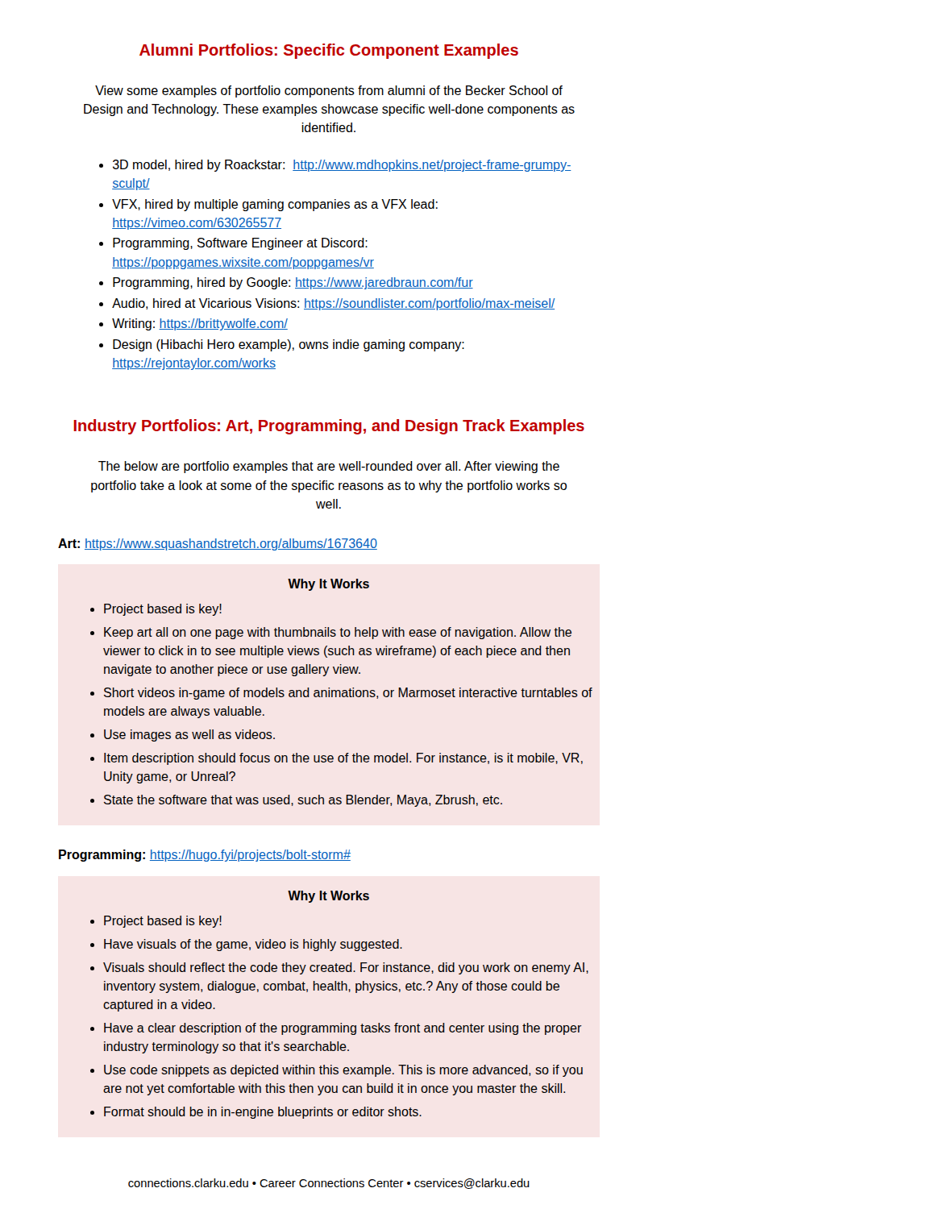Alumni Portfolios: Specific Component Examples
View some examples of portfolio components from alumni of the Becker School of Design and Technology. These examples showcase specific well-done components as identified.
3D model, hired by Roackstar: http://www.mdhopkins.net/project-frame-grumpy-sculpt/
VFX, hired by multiple gaming companies as a VFX lead: https://vimeo.com/630265577
Programming, Software Engineer at Discord: https://poppgames.wixsite.com/poppgames/vr
Programming, hired by Google: https://www.jaredbraun.com/fur
Audio, hired at Vicarious Visions: https://soundlister.com/portfolio/max-meisel/
Writing: https://brittywolfe.com/
Design (Hibachi Hero example), owns indie gaming company: https://rejontaylor.com/works
Industry Portfolios: Art, Programming, and Design Track Examples
The below are portfolio examples that are well-rounded over all. After viewing the portfolio take a look at some of the specific reasons as to why the portfolio works so well.
Art: https://www.squashandstretch.org/albums/1673640
Why It Works
Project based is key!
Keep art all on one page with thumbnails to help with ease of navigation. Allow the viewer to click in to see multiple views (such as wireframe) of each piece and then navigate to another piece or use gallery view.
Short videos in-game of models and animations, or Marmoset interactive turntables of models are always valuable.
Use images as well as videos.
Item description should focus on the use of the model. For instance, is it mobile, VR, Unity game, or Unreal?
State the software that was used, such as Blender, Maya, Zbrush, etc.
Programming: https://hugo.fyi/projects/bolt-storm#
Why It Works
Project based is key!
Have visuals of the game, video is highly suggested.
Visuals should reflect the code they created. For instance, did you work on enemy AI, inventory system, dialogue, combat, health, physics, etc.? Any of those could be captured in a video.
Have a clear description of the programming tasks front and center using the proper industry terminology so that it's searchable.
Use code snippets as depicted within this example. This is more advanced, so if you are not yet comfortable with this then you can build it in once you master the skill.
Format should be in in-engine blueprints or editor shots.
connections.clarku.edu • Career Connections Center • cservices@clarku.edu